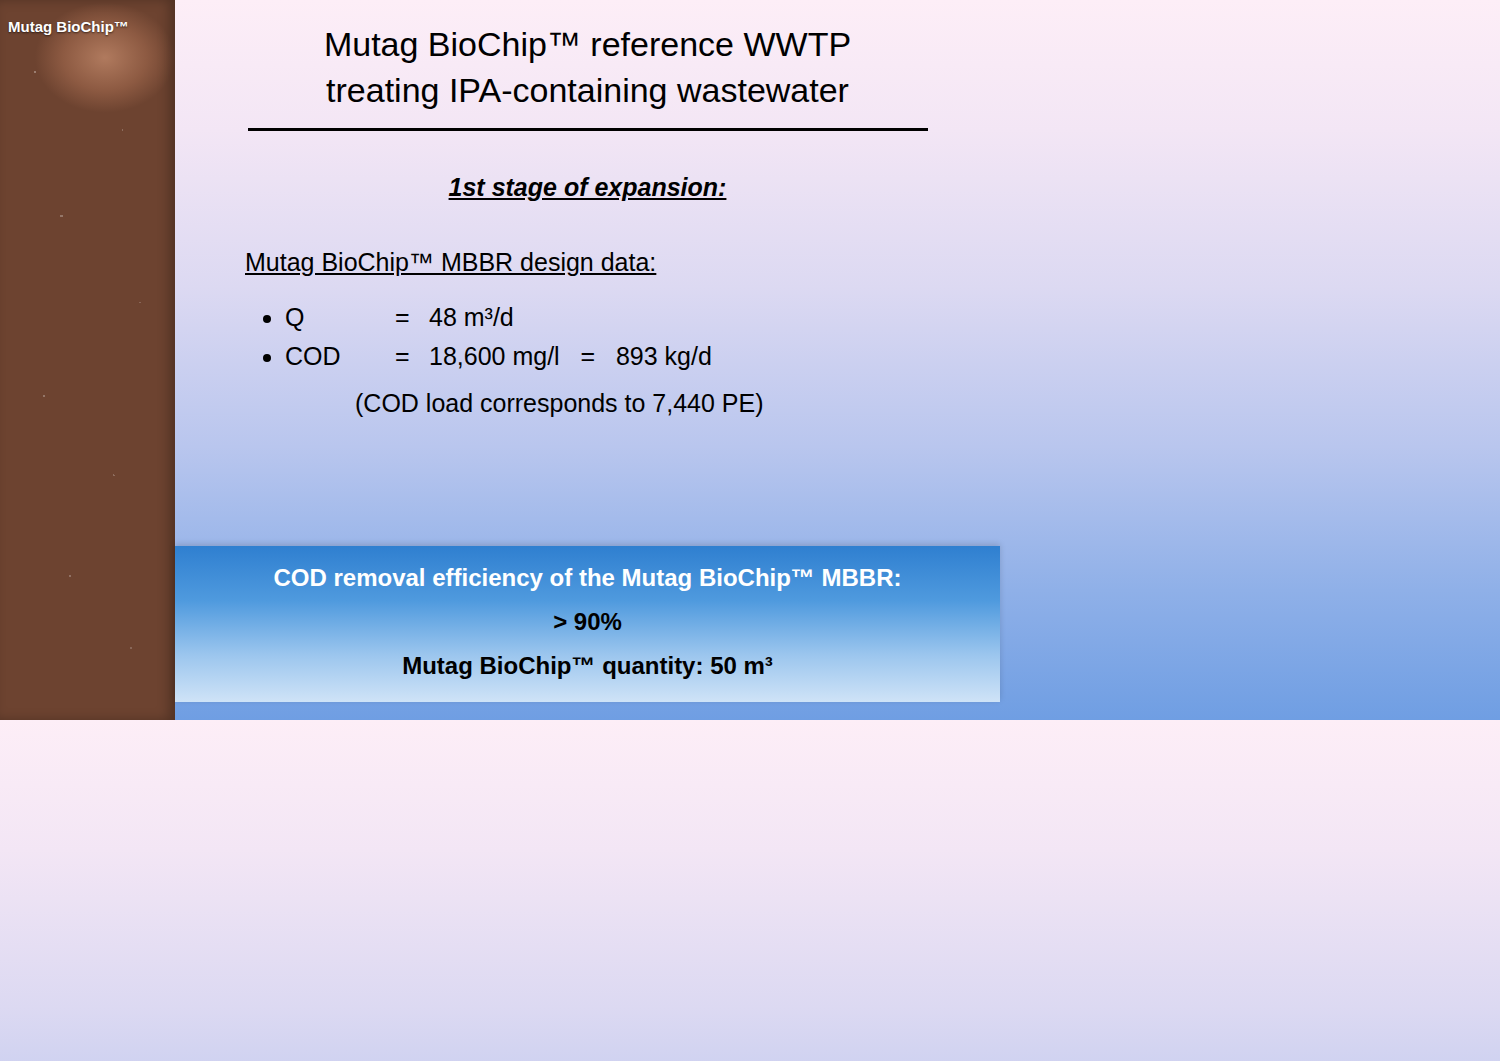Mutag BioChip™
Mutag BioChip™ reference WWTP
treating IPA-containing wastewater
1st stage of expansion:
Mutag BioChip™ MBBR design data:
Q=48 m³/d
COD=18,600 mg/l = 893 kg/d
(COD load corresponds to 7,440 PE)
COD removal efficiency of the Mutag BioChip™ MBBR:
> 90%
Mutag BioChip™ quantity: 50 m³